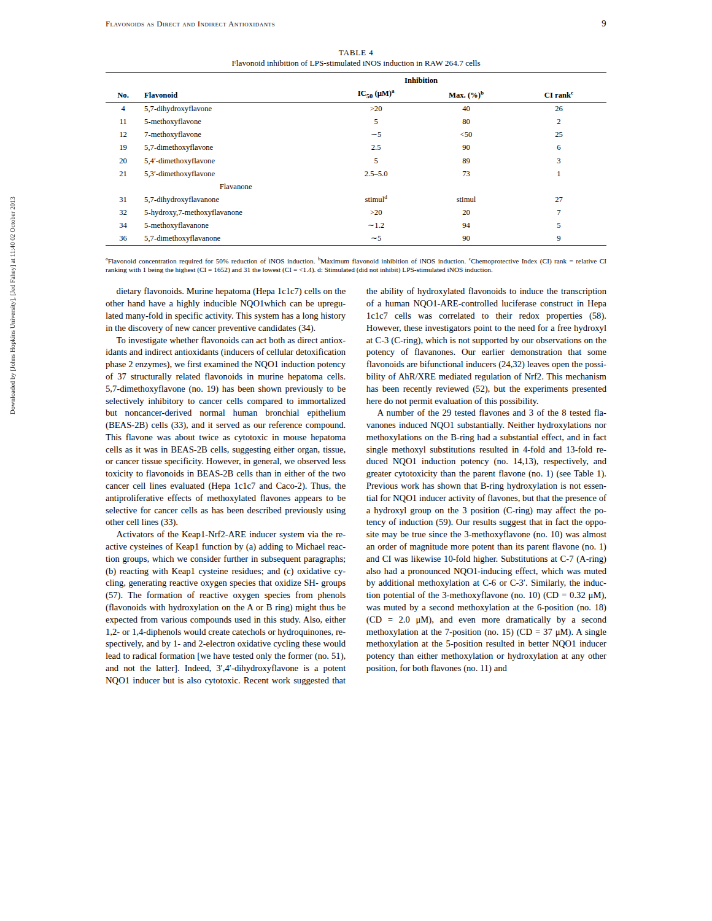Downloaded by [Johns Hopkins University], [Jed Fahey] at 11:40 02 October 2013
Flavonoids as Direct and Indirect Antioxidants 9
TABLE 4 Flavonoid inhibition of LPS-stimulated iNOS induction in RAW 264.7 cells
| | | Inhibition | |
| --- | --- | --- | --- |
| No. | Flavonoid | IC 50 (μM) a | Max. (%) b | CI rank c |
| 4 | 5,7-dihydroxyflavone | >20 | 40 | 26 |
| 11 | 5-methoxyflavone | 5 | 80 | 2 |
| 12 | 7-methoxyflavone | ∼5 | <50 | 25 |
| 19 | 5,7-dimethoxyflavone | 2.5 | 90 | 6 |
| 20 | 5,4 ′ -dimethoxyflavone | 5 | 89 | 3 |
| 21 | 5,3 ′ -dimethoxyflavone | 2.5–5.0 | 73 | 1 |
| | Flavanone | | | |
| 31 | 5,7-dihydroxyflavanone | stimul d | stimul | 27 |
| 32 | 5-hydroxy,7-methoxyflavanone | >20 | 20 | 7 |
| 34 | 5-methoxyflavanone | ∼1.2 | 94 | 5 |
| 36 | 5,7-dimethoxyflavanone | ∼5 | 90 | 9 |
aFlavonoid concentration required for 50% reduction of iNOS induction. bMaximum flavonoid inhibition of iNOS induction. cChemoprotective Index (CI) rank = relative CI ranking with 1 being the highest (CI = 1652) and 31 the lowest (CI = <1.4). d: Stimulated (did not inhibit) LPS-stimulated iNOS induction.
dietary flavonoids. Murine hepatoma (Hepa 1c1c7) cells on the other hand have a highly inducible NQO1which can be upregulated many-fold in specific activity. This system has a long history in the discovery of new cancer preventive candidates (34).
To investigate whether flavonoids can act both as direct antioxidants and indirect antioxidants (inducers of cellular detoxification phase 2 enzymes), we first examined the NQO1 induction potency of 37 structurally related flavonoids in murine hepatoma cells. 5,7-dimethoxyflavone (no. 19) has been shown previously to be selectively inhibitory to cancer cells compared to immortalized but noncancer-derived normal human bronchial epithelium (BEAS-2B) cells (33), and it served as our reference compound. This flavone was about twice as cytotoxic in mouse hepatoma cells as it was in BEAS-2B cells, suggesting either organ, tissue, or cancer tissue specificity. However, in general, we observed less toxicity to flavonoids in BEAS-2B cells than in either of the two cancer cell lines evaluated (Hepa 1c1c7 and Caco-2). Thus, the antiproliferative effects of methoxylated flavones appears to be selective for cancer cells as has been described previously using other cell lines (33).
Activators of the Keap1-Nrf2-ARE inducer system via the reactive cysteines of Keap1 function by (a) adding to Michael reaction groups, which we consider further in subsequent paragraphs; (b) reacting with Keap1 cysteine residues; and (c) oxidative cycling, generating reactive oxygen species that oxidize SH- groups (57). The formation of reactive oxygen species from phenols (flavonoids with hydroxylation on the A or B ring) might thus be expected from various compounds used in this study. Also, either 1,2- or 1,4-diphenols would create catechols or hydroquinones, respectively, and by 1- and 2-electron oxidative cycling these would lead to radical formation [we have tested only the former (no. 51), and not the latter]. Indeed, 3′,4′-dihydroxyflavone is a potent NQO1 inducer but is also cytotoxic. Recent work suggested that the ability of hydroxylated flavonoids to induce the transcription of a human NQO1-ARE-controlled luciferase construct in Hepa 1c1c7 cells was correlated to their redox properties (58). However, these investigators point to the need for a free hydroxyl at C-3 (C-ring), which is not supported by our observations on the potency of flavanones. Our earlier demonstration that some flavonoids are bifunctional inducers (24,32) leaves open the possibility of AhR/XRE mediated regulation of Nrf2. This mechanism has been recently reviewed (52), but the experiments presented here do not permit evaluation of this possibility.
A number of the 29 tested flavones and 3 of the 8 tested flavanones induced NQO1 substantially. Neither hydroxylations nor methoxylations on the B-ring had a substantial effect, and in fact single methoxyl substitutions resulted in 4-fold and 13-fold reduced NQO1 induction potency (no. 14,13), respectively, and greater cytotoxicity than the parent flavone (no. 1) (see Table 1). Previous work has shown that B-ring hydroxylation is not essential for NQO1 inducer activity of flavones, but that the presence of a hydroxyl group on the 3 position (C-ring) may affect the potency of induction (59). Our results suggest that in fact the opposite may be true since the 3-methoxyflavone (no. 10) was almost an order of magnitude more potent than its parent flavone (no. 1) and CI was likewise 10-fold higher. Substitutions at C-7 (A-ring) also had a pronounced NQO1-inducing effect, which was muted by additional methoxylation at C-6 or C-3′. Similarly, the induction potential of the 3-methoxyflavone (no. 10) (CD = 0.32 μM), was muted by a second methoxylation at the 6-position (no. 18) (CD = 2.0 μM), and even more dramatically by a second methoxylation at the 7-position (no. 15) (CD = 37 μM). A single methoxylation at the 5-position resulted in better NQO1 inducer potency than either methoxylation or hydroxylation at any other position, for both flavones (no. 11) and